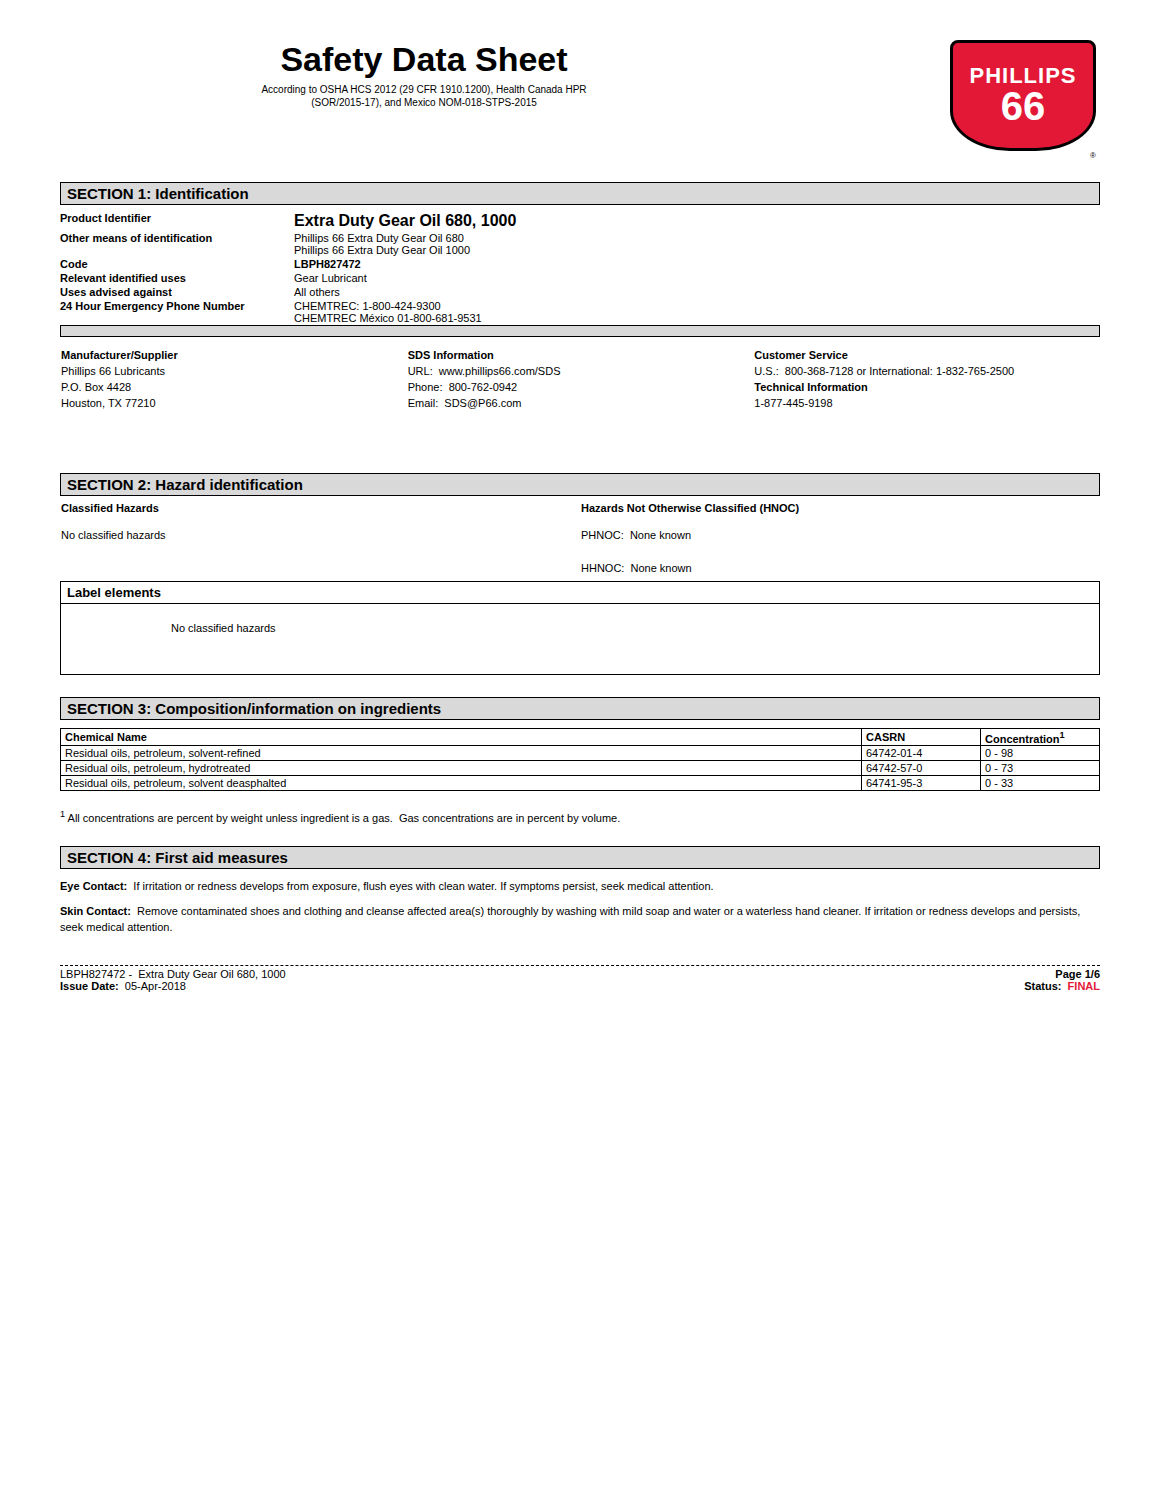Safety Data Sheet
According to OSHA HCS 2012 (29 CFR 1910.1200), Health Canada HPR
(SOR/2015-17), and Mexico NOM-018-STPS-2015
PHILLIPS
66
®
SECTION 1: Identification
| Product Identifier | Extra Duty Gear Oil 680, 1000 |
| Other means of identification | Phillips 66 Extra Duty Gear Oil 680 Phillips 66 Extra Duty Gear Oil 1000 |
| Code | LBPH827472 |
| Relevant identified uses | Gear Lubricant |
| Uses advised against | All others |
| 24 Hour Emergency Phone Number | CHEMTREC: 1-800-424-9300 CHEMTREC México 01-800-681-9531 |
| Manufacturer/Supplier Phillips 66 Lubricants P.O. Box 4428 Houston, TX 77210 | SDS Information URL: www.phillips66.com/SDS Phone: 800-762-0942 Email: SDS@P66.com | Customer Service U.S.: 800-368-7128 or International: 1-832-765-2500 Technical Information 1-877-445-9198 |
SECTION 2: Hazard identification
| Classified Hazards | Hazards Not Otherwise Classified (HNOC) |
| No classified hazards | PHNOC: None known |
| | HHNOC: None known |
Label elements
No classified hazards
SECTION 3: Composition/information on ingredients
| Chemical Name | CASRN | Concentration 1 |
| --- | --- | --- |
| Residual oils, petroleum, solvent-refined | 64742-01-4 | 0 - 98 |
| Residual oils, petroleum, hydrotreated | 64742-57-0 | 0 - 73 |
| Residual oils, petroleum, solvent deasphalted | 64741-95-3 | 0 - 33 |
1 All concentrations are percent by weight unless ingredient is a gas. Gas concentrations are in percent by volume.
SECTION 4: First aid measures
Eye Contact: If irritation or redness develops from exposure, flush eyes with clean water. If symptoms persist, seek medical attention.
Skin Contact: Remove contaminated shoes and clothing and cleanse affected area(s) thoroughly by washing with mild soap and water or a waterless hand cleaner. If irritation or redness develops and persists, seek medical attention.
LBPH827472 - Extra Duty Gear Oil 680, 1000
Issue Date: 05-Apr-2018
Page 1/6
Status: FINAL